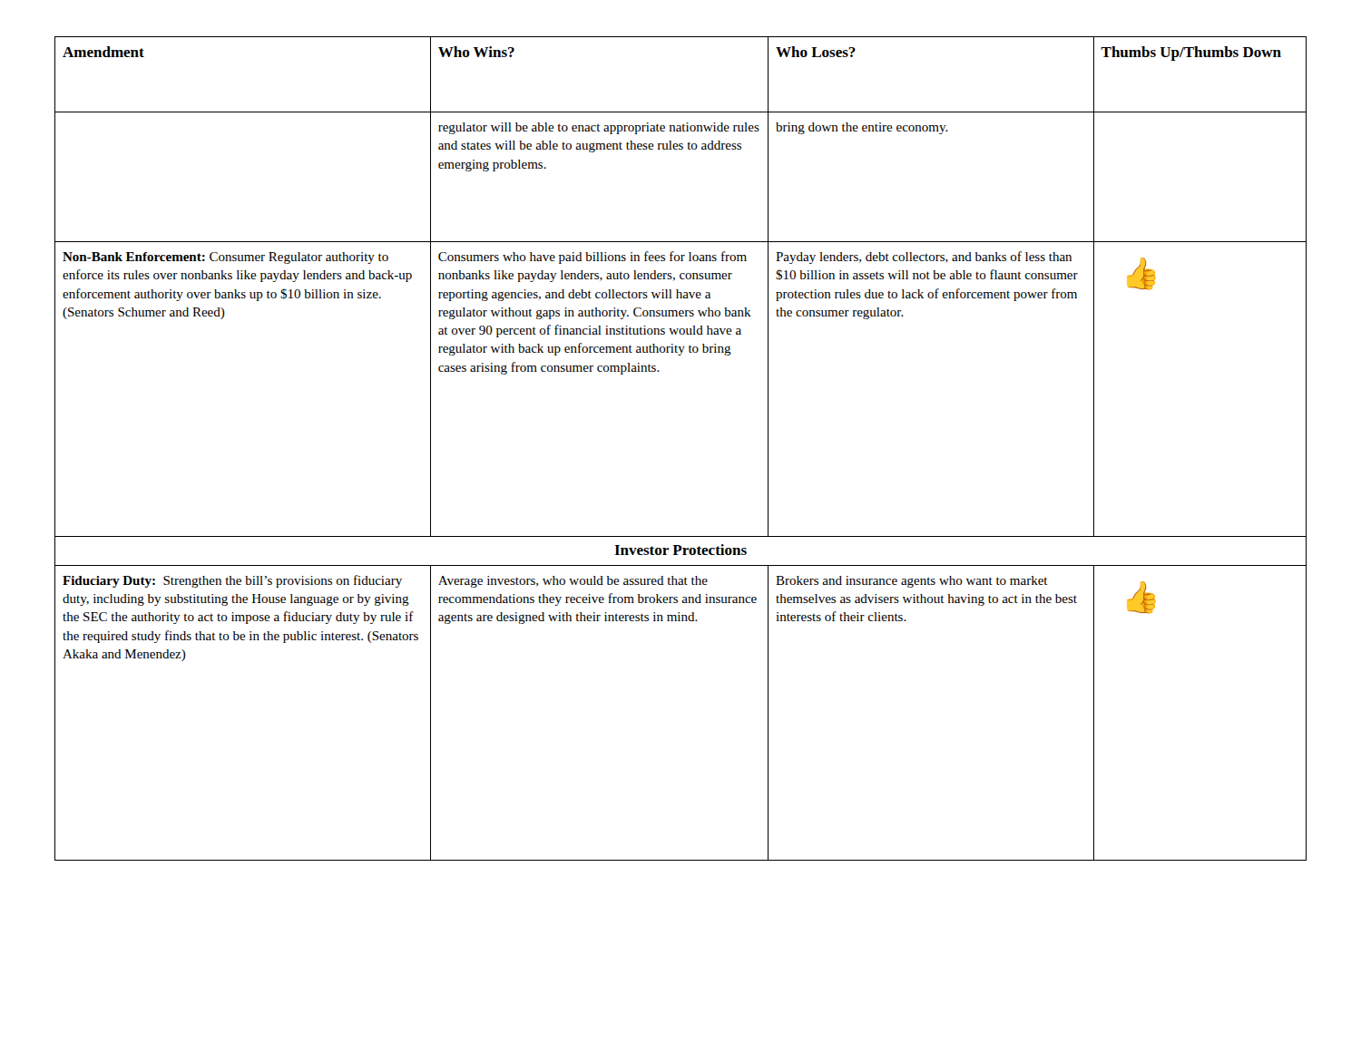| Amendment | Who Wins? | Who Loses? | Thumbs Up/Thumbs Down |
| --- | --- | --- | --- |
| | regulator will be able to enact appropriate nationwide rules and states will be able to augment these rules to address emerging problems. | bring down the entire economy. | |
| Non-Bank Enforcement: Consumer Regulator authority to enforce its rules over nonbanks like payday lenders and back-up enforcement authority over banks up to $10 billion in size. (Senators Schumer and Reed) | Consumers who have paid billions in fees for loans from nonbanks like payday lenders, auto lenders, consumer reporting agencies, and debt collectors will have a regulator without gaps in authority. Consumers who bank at over 90 percent of financial institutions would have a regulator with back up enforcement authority to bring cases arising from consumer complaints. | Payday lenders, debt collectors, and banks of less than $10 billion in assets will not be able to flaunt consumer protection rules due to lack of enforcement power from the consumer regulator. | 👍 |
| Investor Protections |
| Fiduciary Duty: Strengthen the bill’s provisions on fiduciary duty, including by substituting the House language or by giving the SEC the authority to act to impose a fiduciary duty by rule if the required study finds that to be in the public interest. (Senators Akaka and Menendez) | Average investors, who would be assured that the recommendations they receive from brokers and insurance agents are designed with their interests in mind. | Brokers and insurance agents who want to market themselves as advisers without having to act in the best interests of their clients. | 👍 |